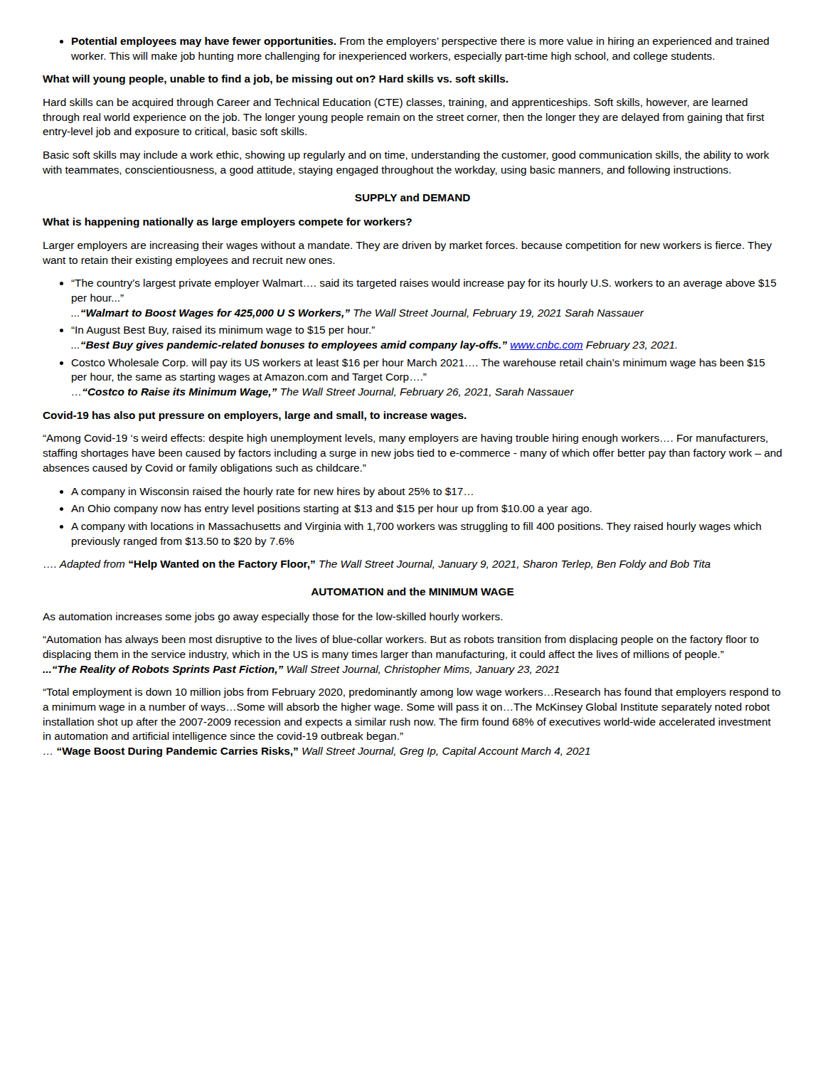Potential employees may have fewer opportunities. From the employers’ perspective there is more value in hiring an experienced and trained worker. This will make job hunting more challenging for inexperienced workers, especially part-time high school, and college students.
What will young people, unable to find a job, be missing out on? Hard skills vs. soft skills.
Hard skills can be acquired through Career and Technical Education (CTE) classes, training, and apprenticeships. Soft skills, however, are learned through real world experience on the job. The longer young people remain on the street corner, then the longer they are delayed from gaining that first entry-level job and exposure to critical, basic soft skills.
Basic soft skills may include a work ethic, showing up regularly and on time, understanding the customer, good communication skills, the ability to work with teammates, conscientiousness, a good attitude, staying engaged throughout the workday, using basic manners, and following instructions.
SUPPLY and DEMAND
What is happening nationally as large employers compete for workers?
Larger employers are increasing their wages without a mandate. They are driven by market forces. because competition for new workers is fierce. They want to retain their existing employees and recruit new ones.
“The country’s largest private employer Walmart…. said its targeted raises would increase pay for its hourly U.S. workers to an average above $15 per hour...”
...“Walmart to Boost Wages for 425,000 U S Workers,” The Wall Street Journal, February 19, 2021 Sarah Nassauer
“In August Best Buy, raised its minimum wage to $15 per hour.”
...“Best Buy gives pandemic-related bonuses to employees amid company lay-offs.” www.cnbc.com February 23, 2021.
Costco Wholesale Corp. will pay its US workers at least $16 per hour March 2021…. The warehouse retail chain’s minimum wage has been $15 per hour, the same as starting wages at Amazon.com and Target Corp….”
…“Costco to Raise its Minimum Wage,” The Wall Street Journal, February 26, 2021, Sarah Nassauer
Covid-19 has also put pressure on employers, large and small, to increase wages.
“Among Covid-19 ‘s weird effects: despite high unemployment levels, many employers are having trouble hiring enough workers…. For manufacturers, staffing shortages have been caused by factors including a surge in new jobs tied to e-commerce - many of which offer better pay than factory work – and absences caused by Covid or family obligations such as childcare.”
A company in Wisconsin raised the hourly rate for new hires by about 25% to $17…
An Ohio company now has entry level positions starting at $13 and $15 per hour up from $10.00 a year ago.
A company with locations in Massachusetts and Virginia with 1,700 workers was struggling to fill 400 positions. They raised hourly wages which previously ranged from $13.50 to $20 by 7.6%
…. Adapted from “Help Wanted on the Factory Floor,” The Wall Street Journal, January 9, 2021, Sharon Terlep, Ben Foldy and Bob Tita
AUTOMATION and the MINIMUM WAGE
As automation increases some jobs go away especially those for the low-skilled hourly workers.
“Automation has always been most disruptive to the lives of blue-collar workers. But as robots transition from displacing people on the factory floor to displacing them in the service industry, which in the US is many times larger than manufacturing, it could affect the lives of millions of people.”
...“The Reality of Robots Sprints Past Fiction,” Wall Street Journal, Christopher Mims, January 23, 2021
“Total employment is down 10 million jobs from February 2020, predominantly among low wage workers…Research has found that employers respond to a minimum wage in a number of ways…Some will absorb the higher wage. Some will pass it on…The McKinsey Global Institute separately noted robot installation shot up after the 2007-2009 recession and expects a similar rush now. The firm found 68% of executives world-wide accelerated investment in automation and artificial intelligence since the covid-19 outbreak began.”
… “Wage Boost During Pandemic Carries Risks,” Wall Street Journal, Greg Ip, Capital Account March 4, 2021